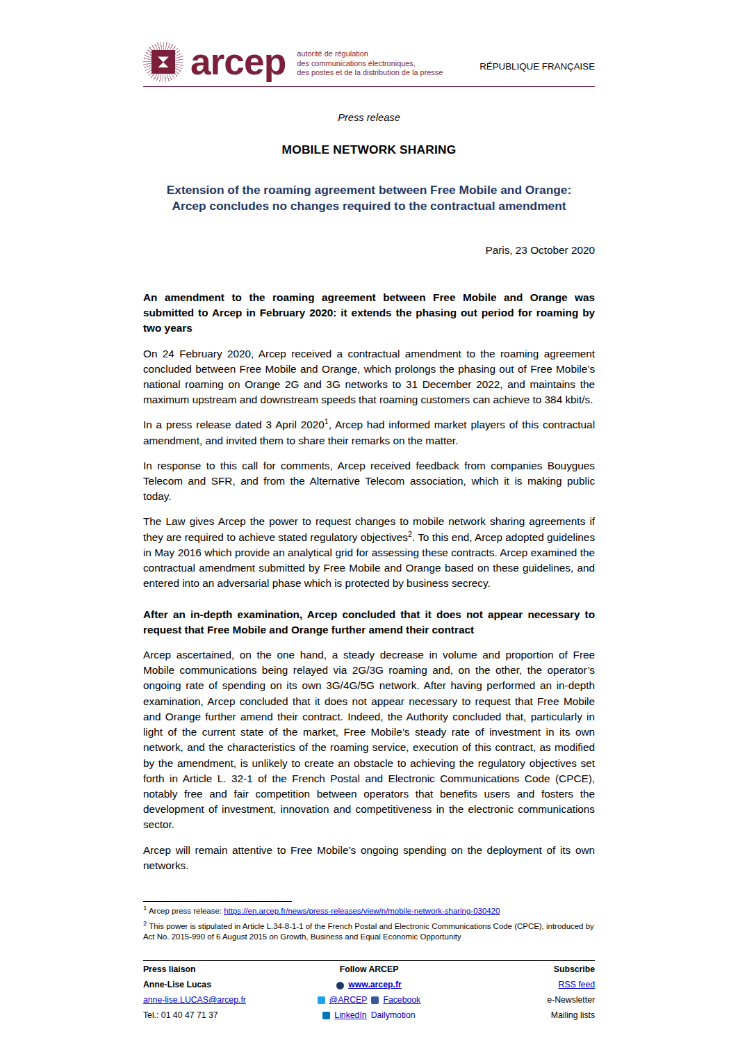arcep
autorité de régulation
des communications électroniques,
des postes et de la distribution de la presse
RÉPUBLIQUE FRANÇAISE
Press release
MOBILE NETWORK SHARING
Extension of the roaming agreement between Free Mobile and Orange:
Arcep concludes no changes required to the contractual amendment
Paris, 23 October 2020
An amendment to the roaming agreement between Free Mobile and Orange was submitted to Arcep in February 2020: it extends the phasing out period for roaming by two years
On 24 February 2020, Arcep received a contractual amendment to the roaming agreement concluded between Free Mobile and Orange, which prolongs the phasing out of Free Mobile’s national roaming on Orange 2G and 3G networks to 31 December 2022, and maintains the maximum upstream and downstream speeds that roaming customers can achieve to 384 kbit/s.
In a press release dated 3 April 20201, Arcep had informed market players of this contractual amendment, and invited them to share their remarks on the matter.
In response to this call for comments, Arcep received feedback from companies Bouygues Telecom and SFR, and from the Alternative Telecom association, which it is making public today.
The Law gives Arcep the power to request changes to mobile network sharing agreements if they are required to achieve stated regulatory objectives2. To this end, Arcep adopted guidelines in May 2016 which provide an analytical grid for assessing these contracts. Arcep examined the contractual amendment submitted by Free Mobile and Orange based on these guidelines, and entered into an adversarial phase which is protected by business secrecy.
After an in-depth examination, Arcep concluded that it does not appear necessary to request that Free Mobile and Orange further amend their contract
Arcep ascertained, on the one hand, a steady decrease in volume and proportion of Free Mobile communications being relayed via 2G/3G roaming and, on the other, the operator’s ongoing rate of spending on its own 3G/4G/5G network. After having performed an in-depth examination, Arcep concluded that it does not appear necessary to request that Free Mobile and Orange further amend their contract. Indeed, the Authority concluded that, particularly in light of the current state of the market, Free Mobile’s steady rate of investment in its own network, and the characteristics of the roaming service, execution of this contract, as modified by the amendment, is unlikely to create an obstacle to achieving the regulatory objectives set forth in Article L. 32-1 of the French Postal and Electronic Communications Code (CPCE), notably free and fair competition between operators that benefits users and fosters the development of investment, innovation and competitiveness in the electronic communications sector.
Arcep will remain attentive to Free Mobile’s ongoing spending on the deployment of its own networks.
1 Arcep press release: https://en.arcep.fr/news/press-releases/view/n/mobile-network-sharing-030420
2 This power is stipulated in Article L.34-8-1-1 of the French Postal and Electronic Communications Code (CPCE), introduced by Act No. 2015-990 of 6 August 2015 on Growth, Business and Equal Economic Opportunity
Press liaison
Follow ARCEP
Subscribe
Anne-Lise Lucas
www.arcep.fr
RSS feed
anne-lise.LUCAS@arcep.fr
@ARCEP Facebook
e-Newsletter
Tel.: 01 40 47 71 37
LinkedIn Dailymotion
Mailing lists